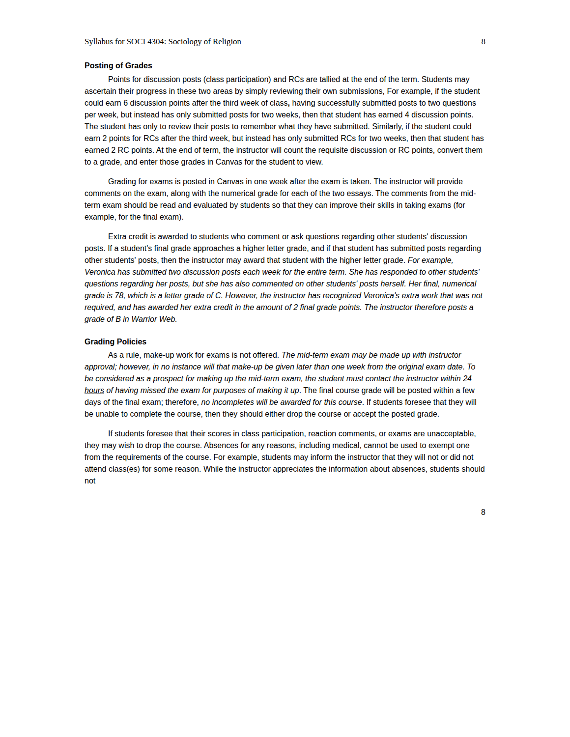Syllabus for SOCI 4304: Sociology of Religion 8
Posting of Grades
Points for discussion posts (class participation) and RCs are tallied at the end of the term. Students may ascertain their progress in these two areas by simply reviewing their own submissions, For example, if the student could earn 6 discussion points after the third week of class, having successfully submitted posts to two questions per week, but instead has only submitted posts for two weeks, then that student has earned 4 discussion points. The student has only to review their posts to remember what they have submitted. Similarly, if the student could earn 2 points for RCs after the third week, but instead has only submitted RCs for two weeks, then that student has earned 2 RC points. At the end of term, the instructor will count the requisite discussion or RC points, convert them to a grade, and enter those grades in Canvas for the student to view.
Grading for exams is posted in Canvas in one week after the exam is taken. The instructor will provide comments on the exam, along with the numerical grade for each of the two essays. The comments from the mid-term exam should be read and evaluated by students so that they can improve their skills in taking exams (for example, for the final exam).
Extra credit is awarded to students who comment or ask questions regarding other students' discussion posts. If a student's final grade approaches a higher letter grade, and if that student has submitted posts regarding other students' posts, then the instructor may award that student with the higher letter grade. For example, Veronica has submitted two discussion posts each week for the entire term. She has responded to other students' questions regarding her posts, but she has also commented on other students' posts herself. Her final, numerical grade is 78, which is a letter grade of C. However, the instructor has recognized Veronica's extra work that was not required, and has awarded her extra credit in the amount of 2 final grade points. The instructor therefore posts a grade of B in Warrior Web.
Grading Policies
As a rule, make-up work for exams is not offered. The mid-term exam may be made up with instructor approval; however, in no instance will that make-up be given later than one week from the original exam date. To be considered as a prospect for making up the mid-term exam, the student must contact the instructor within 24 hours of having missed the exam for purposes of making it up. The final course grade will be posted within a few days of the final exam; therefore, no incompletes will be awarded for this course. If students foresee that they will be unable to complete the course, then they should either drop the course or accept the posted grade.
If students foresee that their scores in class participation, reaction comments, or exams are unacceptable, they may wish to drop the course. Absences for any reasons, including medical, cannot be used to exempt one from the requirements of the course. For example, students may inform the instructor that they will not or did not attend class(es) for some reason. While the instructor appreciates the information about absences, students should not
8